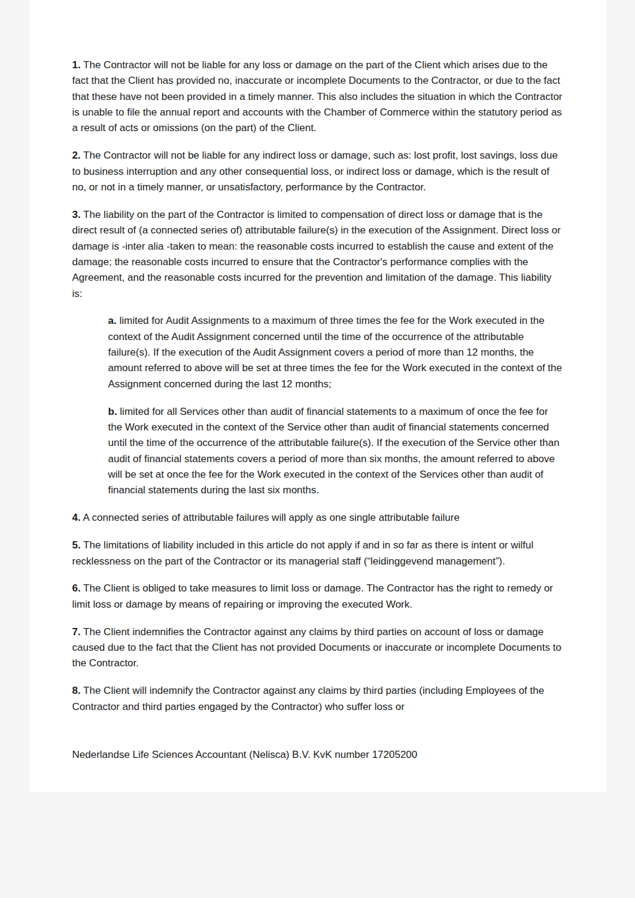1. The Contractor will not be liable for any loss or damage on the part of the Client which arises due to the fact that the Client has provided no, inaccurate or incomplete Documents to the Contractor, or due to the fact that these have not been provided in a timely manner. This also includes the situation in which the Contractor is unable to file the annual report and accounts with the Chamber of Commerce within the statutory period as a result of acts or omissions (on the part) of the Client.
2. The Contractor will not be liable for any indirect loss or damage, such as: lost profit, lost savings, loss due to business interruption and any other consequential loss, or indirect loss or damage, which is the result of no, or not in a timely manner, or unsatisfactory, performance by the Contractor.
3. The liability on the part of the Contractor is limited to compensation of direct loss or damage that is the direct result of (a connected series of) attributable failure(s) in the execution of the Assignment. Direct loss or damage is -inter alia -taken to mean: the reasonable costs incurred to establish the cause and extent of the damage; the reasonable costs incurred to ensure that the Contractor's performance complies with the Agreement, and the reasonable costs incurred for the prevention and limitation of the damage. This liability is:
a. limited for Audit Assignments to a maximum of three times the fee for the Work executed in the context of the Audit Assignment concerned until the time of the occurrence of the attributable failure(s). If the execution of the Audit Assignment covers a period of more than 12 months, the amount referred to above will be set at three times the fee for the Work executed in the context of the Assignment concerned during the last 12 months;
b. limited for all Services other than audit of financial statements to a maximum of once the fee for the Work executed in the context of the Service other than audit of financial statements concerned until the time of the occurrence of the attributable failure(s). If the execution of the Service other than audit of financial statements covers a period of more than six months, the amount referred to above will be set at once the fee for the Work executed in the context of the Services other than audit of financial statements during the last six months.
4. A connected series of attributable failures will apply as one single attributable failure
5. The limitations of liability included in this article do not apply if and in so far as there is intent or wilful recklessness on the part of the Contractor or its managerial staff (“leidinggevend management”).
6. The Client is obliged to take measures to limit loss or damage. The Contractor has the right to remedy or limit loss or damage by means of repairing or improving the executed Work.
7. The Client indemnifies the Contractor against any claims by third parties on account of loss or damage caused due to the fact that the Client has not provided Documents or inaccurate or incomplete Documents to the Contractor.
8. The Client will indemnify the Contractor against any claims by third parties (including Employees of the Contractor and third parties engaged by the Contractor) who suffer loss or
Nederlandse Life Sciences Accountant (Nelisca) B.V. KvK number 17205200